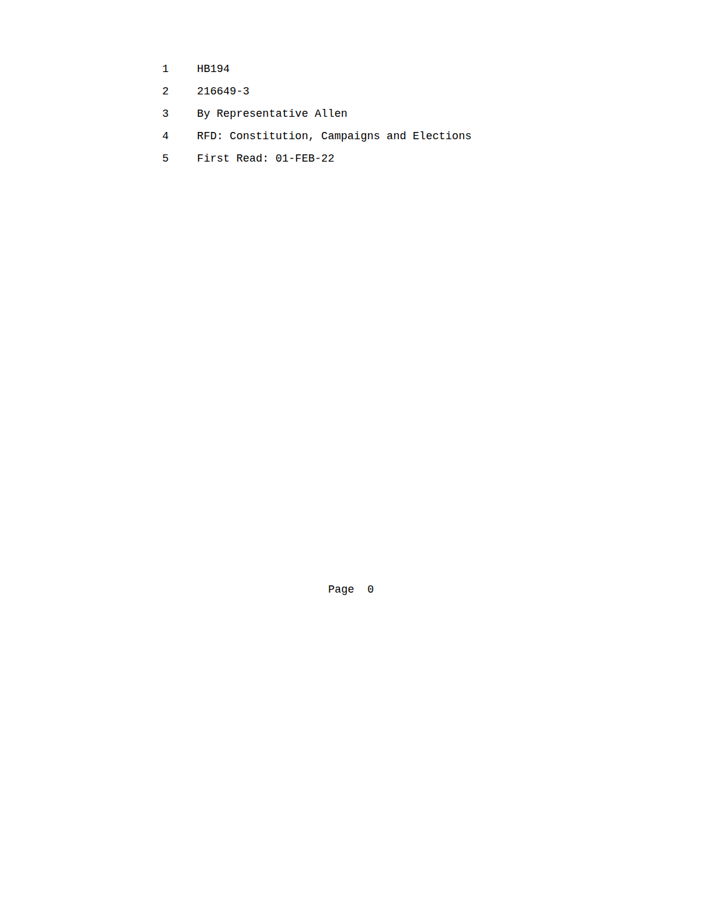1 HB194
2216649-3
3 By Representative Allen
4 RFD: Constitution, Campaigns and Elections
5 First Read: 01-FEB-22
Page 0